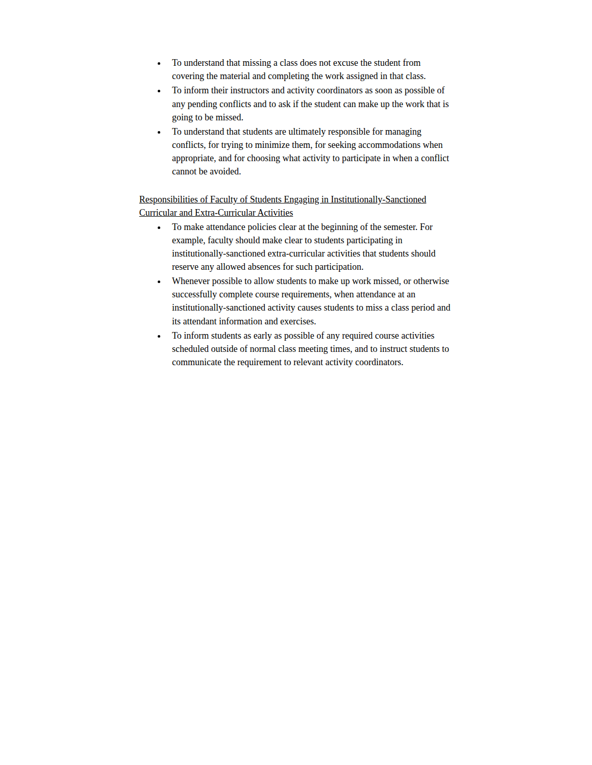To understand that missing a class does not excuse the student from covering the material and completing the work assigned in that class.
To inform their instructors and activity coordinators as soon as possible of any pending conflicts and to ask if the student can make up the work that is going to be missed.
To understand that students are ultimately responsible for managing conflicts, for trying to minimize them, for seeking accommodations when appropriate, and for choosing what activity to participate in when a conflict cannot be avoided.
Responsibilities of Faculty of Students Engaging in Institutionally-Sanctioned Curricular and Extra-Curricular Activities
To make attendance policies clear at the beginning of the semester. For example, faculty should make clear to students participating in institutionally-sanctioned extra-curricular activities that students should reserve any allowed absences for such participation.
Whenever possible to allow students to make up work missed, or otherwise successfully complete course requirements, when attendance at an institutionally-sanctioned activity causes students to miss a class period and its attendant information and exercises.
To inform students as early as possible of any required course activities scheduled outside of normal class meeting times, and to instruct students to communicate the requirement to relevant activity coordinators.